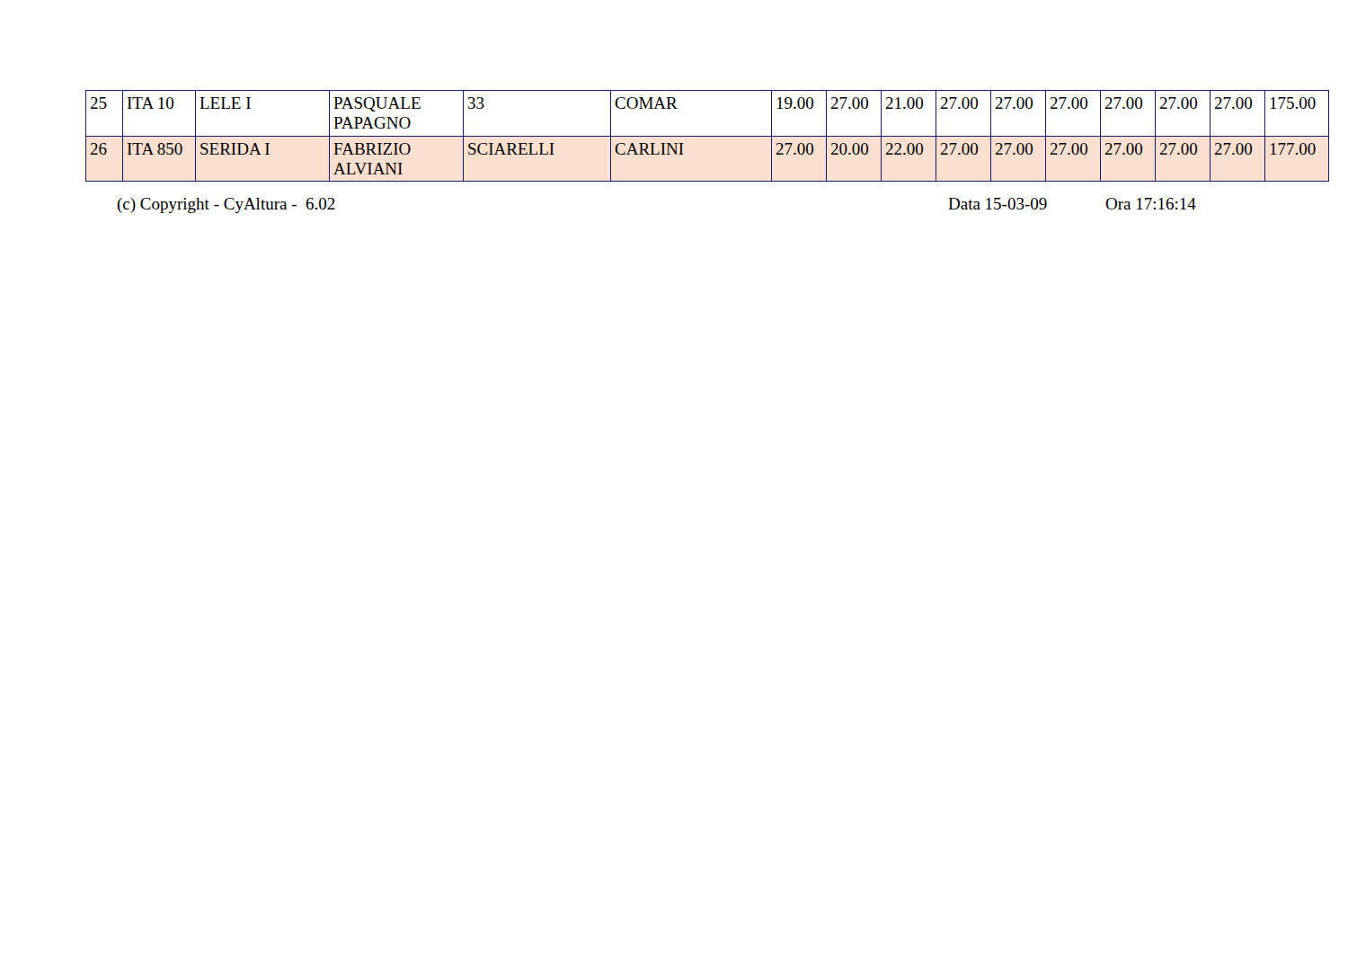| 25 | ITA 10 | LELE I | PASQUALE PAPAGNO | 33 | COMAR | 19.00 | 27.00 | 21.00 | 27.00 | 27.00 | 27.00 | 27.00 | 27.00 | 27.00 | 175.00 |
| 26 | ITA 850 | SERIDA I | FABRIZIO ALVIANI | SCIARELLI | CARLINI | 27.00 | 20.00 | 22.00 | 27.00 | 27.00 | 27.00 | 27.00 | 27.00 | 27.00 | 177.00 |
(c) Copyright - CyAltura - 6.02 Data 15-03-09 Ora 17:16:14